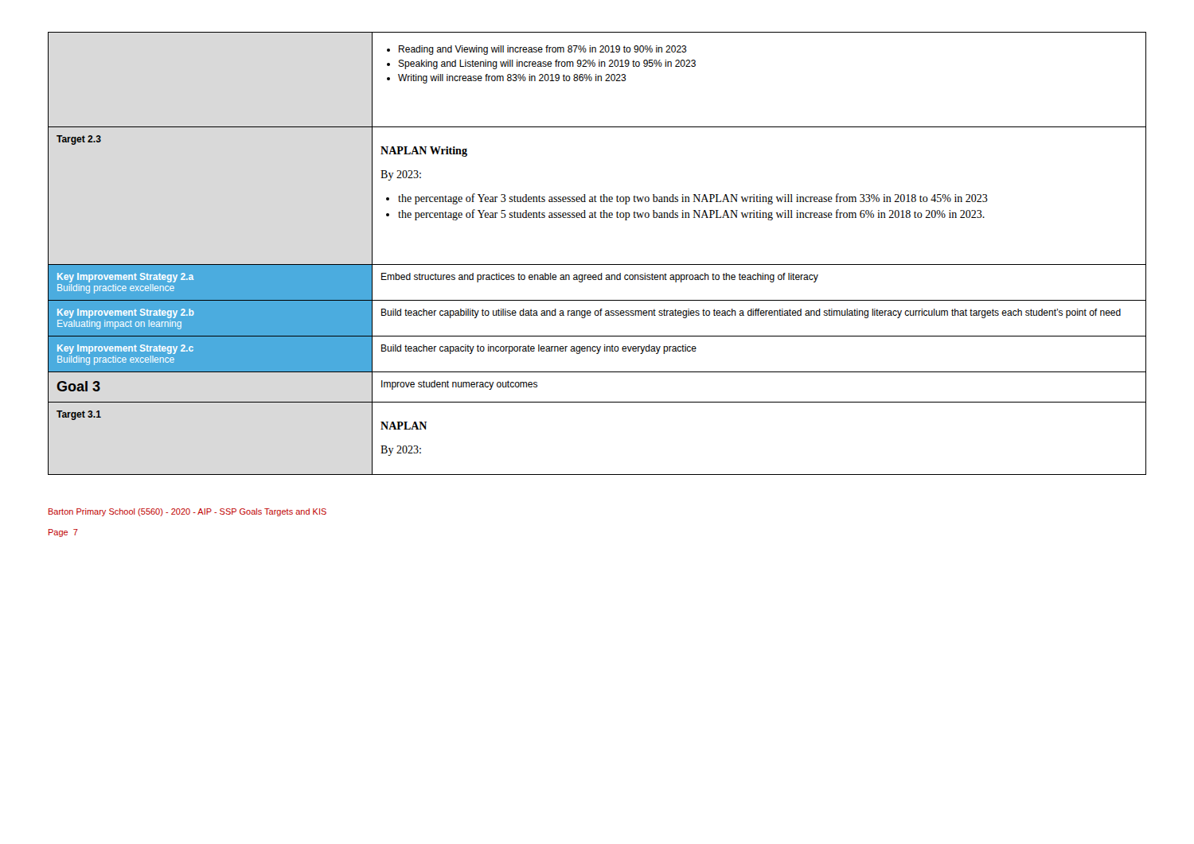| | Reading and Viewing will increase from 87% in 2019 to 90% in 2023 Speaking and Listening will increase from 92% in 2019 to 95% in 2023 Writing will increase from 83% in 2019 to 86% in 2023 |
| Target 2.3 | NAPLAN Writing By 2023: the percentage of Year 3 students assessed at the top two bands in NAPLAN writing will increase from 33% in 2018 to 45% in 2023 the percentage of Year 5 students assessed at the top two bands in NAPLAN writing will increase from 6% in 2018 to 20% in 2023. |
| Key Improvement Strategy 2.a Building practice excellence | Embed structures and practices to enable an agreed and consistent approach to the teaching of literacy |
| Key Improvement Strategy 2.b Evaluating impact on learning | Build teacher capability to utilise data and a range of assessment strategies to teach a differentiated and stimulating literacy curriculum that targets each student’s point of need |
| Key Improvement Strategy 2.c Building practice excellence | Build teacher capacity to incorporate learner agency into everyday practice |
| Goal 3 | Improve student numeracy outcomes |
| Target 3.1 | NAPLAN By 2023: |
Barton Primary School (5560) - 2020 - AIP - SSP Goals Targets and KIS
Page 7